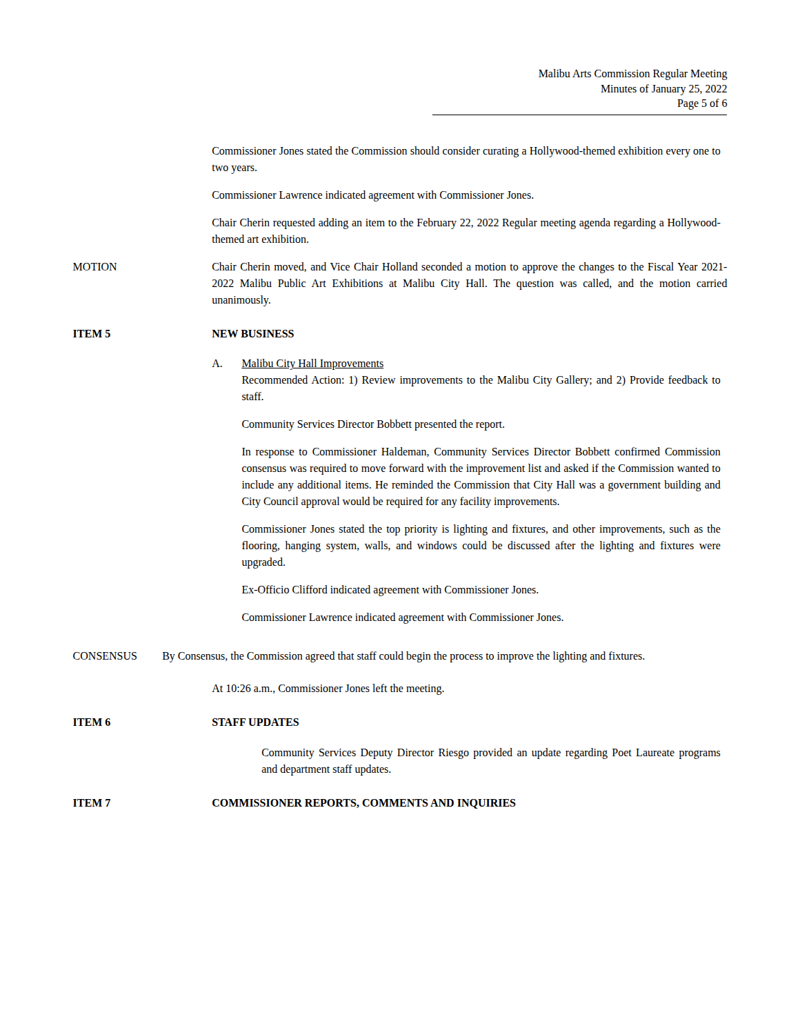Malibu Arts Commission Regular Meeting
Minutes of January 25, 2022
Page 5 of 6
Commissioner Jones stated the Commission should consider curating a Hollywood-themed exhibition every one to two years.
Commissioner Lawrence indicated agreement with Commissioner Jones.
Chair Cherin requested adding an item to the February 22, 2022 Regular meeting agenda regarding a Hollywood-themed art exhibition.
Motion
Chair Cherin moved, and Vice Chair Holland seconded a motion to approve the changes to the Fiscal Year 2021-2022 Malibu Public Art Exhibitions at Malibu City Hall. The question was called, and the motion carried unanimously.
ITEM 5
NEW BUSINESS
A.
Malibu City Hall Improvements
Recommended Action: 1) Review improvements to the Malibu City Gallery; and 2) Provide feedback to staff.
Community Services Director Bobbett presented the report.
In response to Commissioner Haldeman, Community Services Director Bobbett confirmed Commission consensus was required to move forward with the improvement list and asked if the Commission wanted to include any additional items. He reminded the Commission that City Hall was a government building and City Council approval would be required for any facility improvements.
Commissioner Jones stated the top priority is lighting and fixtures, and other improvements, such as the flooring, hanging system, walls, and windows could be discussed after the lighting and fixtures were upgraded.
Ex-Officio Clifford indicated agreement with Commissioner Jones.
Commissioner Lawrence indicated agreement with Commissioner Jones.
Consensus
By Consensus, the Commission agreed that staff could begin the process to improve the lighting and fixtures.
At 10:26 a.m., Commissioner Jones left the meeting.
ITEM 6
STAFF UPDATES
Community Services Deputy Director Riesgo provided an update regarding Poet Laureate programs and department staff updates.
ITEM 7
COMMISSIONER REPORTS, COMMENTS AND INQUIRIES